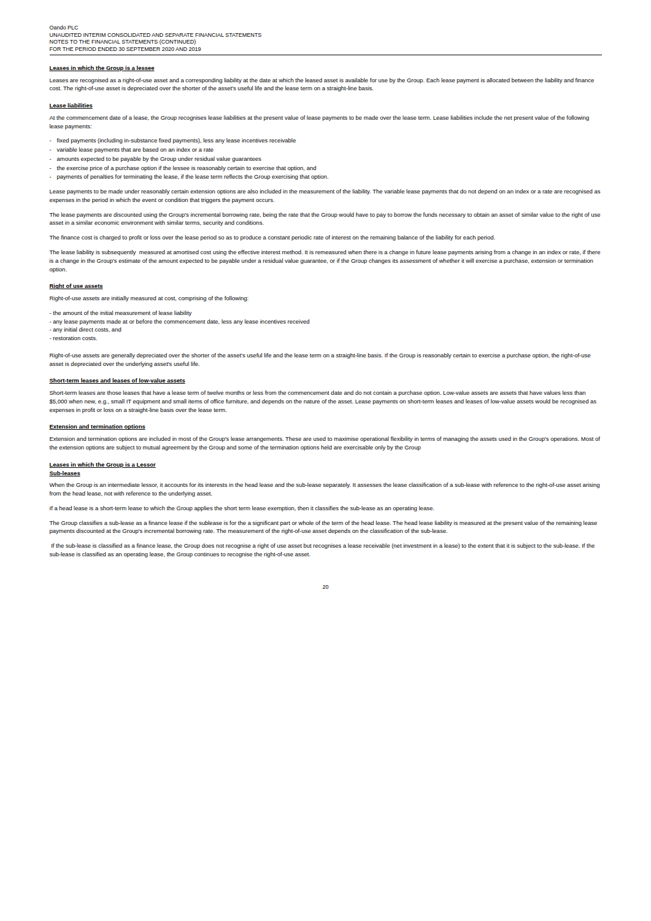Oando PLC
UNAUDITED INTERIM CONSOLIDATED AND SEPARATE FINANCIAL STATEMENTS
NOTES TO THE FINANCIAL STATEMENTS (CONTINUED)
FOR THE PERIOD ENDED 30 SEPTEMBER 2020 AND 2019
Leases in which the Group is a lessee
Leases are recognised as a right-of-use asset and a corresponding liability at the date at which the leased asset is available for use by the Group. Each lease payment is allocated between the liability and finance cost. The right-of-use asset is depreciated over the shorter of the asset's useful life and the lease term on a straight-line basis.
Lease liabilities
At the commencement date of a lease, the Group recognises lease liabilities at the present value of lease payments to be made over the lease term. Lease liabilities include the net present value of the following lease payments:
fixed payments (including in-substance fixed payments), less any lease incentives receivable
variable lease payments that are based on an index or a rate
amounts expected to be payable by the Group under residual value guarantees
the exercise price of a purchase option if the lessee is reasonably certain to exercise that option, and
payments of penalties for terminating the lease, if the lease term reflects the Group exercising that option.
Lease payments to be made under reasonably certain extension options are also included in the measurement of the liability. The variable lease payments that do not depend on an index or a rate are recognised as expenses in the period in which the event or condition that triggers the payment occurs.
The lease payments are discounted using the Group's incremental borrowing rate, being the rate that the Group would have to pay to borrow the funds necessary to obtain an asset of similar value to the right of use asset in a similar economic environment with similar terms, security and conditions.
The finance cost is charged to profit or loss over the lease period so as to produce a constant periodic rate of interest on the remaining balance of the liability for each period.
The lease liability is subsequently measured at amortised cost using the effective interest method. It is remeasured when there is a change in future lease payments arising from a change in an index or rate, if there is a change in the Group's estimate of the amount expected to be payable under a residual value guarantee, or if the Group changes its assessment of whether it will exercise a purchase, extension or termination option.
Right of use assets
Right-of-use assets are initially measured at cost, comprising of the following:
- the amount of the initial measurement of lease liability
- any lease payments made at or before the commencement date, less any lease incentives received
- any initial direct costs, and
- restoration costs.
Right-of-use assets are generally depreciated over the shorter of the asset's useful life and the lease term on a straight-line basis. If the Group is reasonably certain to exercise a purchase option, the right-of-use asset is depreciated over the underlying asset's useful life.
Short-term leases and leases of low-value assets
Short-term leases are those leases that have a lease term of twelve months or less from the commencement date and do not contain a purchase option. Low-value assets are assets that have values less than $5,000 when new, e.g., small IT equipment and small items of office furniture, and depends on the nature of the asset. Lease payments on short-term leases and leases of low-value assets would be recognised as expenses in profit or loss on a straight-line basis over the lease term.
Extension and termination options
Extension and termination options are included in most of the Group's lease arrangements. These are used to maximise operational flexibility in terms of managing the assets used in the Group's operations. Most of the extension options are subject to mutual agreement by the Group and some of the termination options held are exercisable only by the Group
Leases in which the Group is a Lessor
Sub-leases
When the Group is an intermediate lessor, it accounts for its interests in the head lease and the sub-lease separately. It assesses the lease classification of a sub-lease with reference to the right-of-use asset arising from the head lease, not with reference to the underlying asset.
If a head lease is a short-term lease to which the Group applies the short term lease exemption, then it classifies the sub-lease as an operating lease.
The Group classifies a sub-lease as a finance lease if the sublease is for the a significant part or whole of the term of the head lease. The head lease liability is measured at the present value of the remaining lease payments discounted at the Group's incremental borrowing rate. The measurement of the right-of-use asset depends on the classification of the sub-lease.
If the sub-lease is classified as a finance lease, the Group does not recognise a right of use asset but recognises a lease receivable (net investment in a lease) to the extent that it is subject to the sub-lease. If the sub-lease is classified as an operating lease, the Group continues to recognise the right-of-use asset.
20